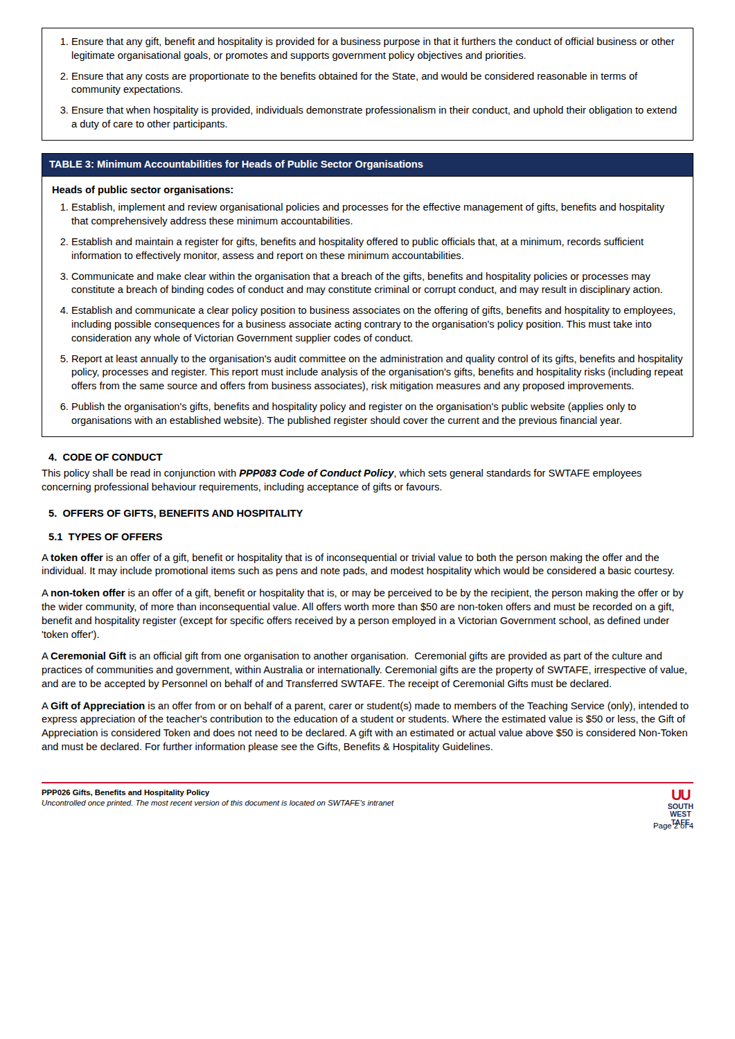Ensure that any gift, benefit and hospitality is provided for a business purpose in that it furthers the conduct of official business or other legitimate organisational goals, or promotes and supports government policy objectives and priorities.
Ensure that any costs are proportionate to the benefits obtained for the State, and would be considered reasonable in terms of community expectations.
Ensure that when hospitality is provided, individuals demonstrate professionalism in their conduct, and uphold their obligation to extend a duty of care to other participants.
TABLE 3: Minimum Accountabilities for Heads of Public Sector Organisations
Heads of public sector organisations:
Establish, implement and review organisational policies and processes for the effective management of gifts, benefits and hospitality that comprehensively address these minimum accountabilities.
Establish and maintain a register for gifts, benefits and hospitality offered to public officials that, at a minimum, records sufficient information to effectively monitor, assess and report on these minimum accountabilities.
Communicate and make clear within the organisation that a breach of the gifts, benefits and hospitality policies or processes may constitute a breach of binding codes of conduct and may constitute criminal or corrupt conduct, and may result in disciplinary action.
Establish and communicate a clear policy position to business associates on the offering of gifts, benefits and hospitality to employees, including possible consequences for a business associate acting contrary to the organisation's policy position. This must take into consideration any whole of Victorian Government supplier codes of conduct.
Report at least annually to the organisation's audit committee on the administration and quality control of its gifts, benefits and hospitality policy, processes and register. This report must include analysis of the organisation's gifts, benefits and hospitality risks (including repeat offers from the same source and offers from business associates), risk mitigation measures and any proposed improvements.
Publish the organisation's gifts, benefits and hospitality policy and register on the organisation's public website (applies only to organisations with an established website). The published register should cover the current and the previous financial year.
4. CODE OF CONDUCT
This policy shall be read in conjunction with PPP083 Code of Conduct Policy, which sets general standards for SWTAFE employees concerning professional behaviour requirements, including acceptance of gifts or favours.
5. OFFERS OF GIFTS, BENEFITS AND HOSPITALITY
5.1 TYPES OF OFFERS
A token offer is an offer of a gift, benefit or hospitality that is of inconsequential or trivial value to both the person making the offer and the individual. It may include promotional items such as pens and note pads, and modest hospitality which would be considered a basic courtesy.
A non-token offer is an offer of a gift, benefit or hospitality that is, or may be perceived to be by the recipient, the person making the offer or by the wider community, of more than inconsequential value. All offers worth more than $50 are non-token offers and must be recorded on a gift, benefit and hospitality register (except for specific offers received by a person employed in a Victorian Government school, as defined under 'token offer').
A Ceremonial Gift is an official gift from one organisation to another organisation. Ceremonial gifts are provided as part of the culture and practices of communities and government, within Australia or internationally. Ceremonial gifts are the property of SWTAFE, irrespective of value, and are to be accepted by Personnel on behalf of and Transferred SWTAFE. The receipt of Ceremonial Gifts must be declared.
A Gift of Appreciation is an offer from or on behalf of a parent, carer or student(s) made to members of the Teaching Service (only), intended to express appreciation of the teacher's contribution to the education of a student or students. Where the estimated value is $50 or less, the Gift of Appreciation is considered Token and does not need to be declared. A gift with an estimated or actual value above $50 is considered Non-Token and must be declared. For further information please see the Gifts, Benefits & Hospitality Guidelines.
PPP026 Gifts, Benefits and Hospitality Policy
Uncontrolled once printed. The most recent version of this document is located on SWTAFE's intranet
UU SOUTH
WEST
TAFE
Page 2 of 4